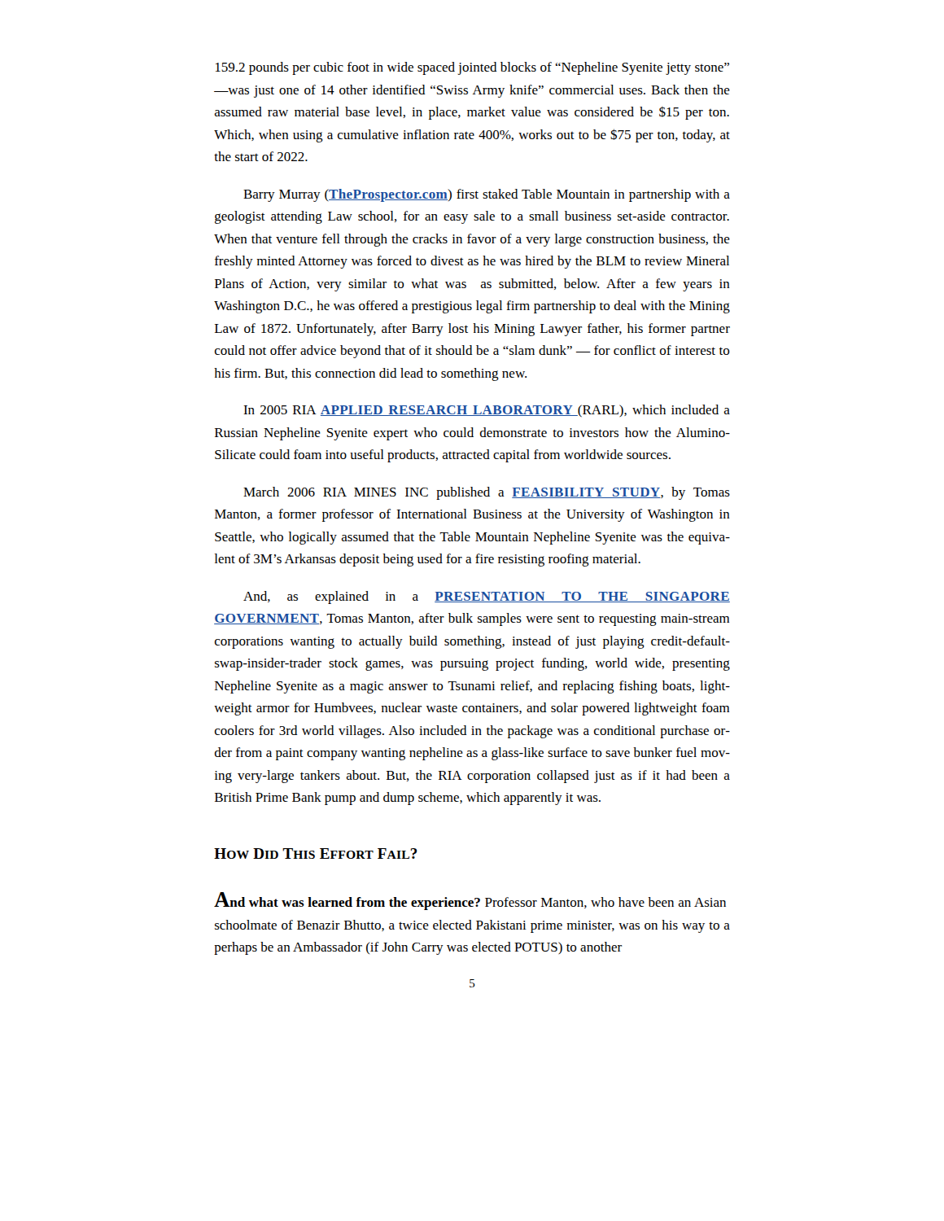159.2 pounds per cubic foot in wide spaced jointed blocks of “Nepheline Syenite jetty stone” —was just one of 14 other identified “Swiss Army knife” commercial uses. Back then the assumed raw material base level, in place, market value was considered be $15 per ton. Which, when using a cumulative inflation rate 400%, works out to be $75 per ton, today, at the start of 2022.
Barry Murray (TheProspector.com) first staked Table Mountain in partnership with a geologist attending Law school, for an easy sale to a small business set-aside contractor. When that venture fell through the cracks in favor of a very large construction business, the freshly minted Attorney was forced to divest as he was hired by the BLM to review Mineral Plans of Action, very similar to what was as submitted, below. After a few years in Washington D.C., he was offered a prestigious legal firm partnership to deal with the Mining Law of 1872. Unfortunately, after Barry lost his Mining Lawyer father, his former partner could not offer advice beyond that of it should be a “slam dunk” — for conflict of interest to his firm. But, this connection did lead to something new.
In 2005 RIA Applied Research Laboratory (RARL), which included a Russian Nepheline Syenite expert who could demonstrate to investors how the Alumino-Silicate could foam into useful products, attracted capital from worldwide sources.
March 2006 RIA MINES INC published a Feasibility Study, by Tomas Manton, a former professor of International Business at the University of Washington in Seattle, who logically assumed that the Table Mountain Nepheline Syenite was the equivalent of 3M’s Arkansas deposit being used for a fire resisting roofing material.
And, as explained in a Presentation to the Singapore Government, Tomas Manton, after bulk samples were sent to requesting main-stream corporations wanting to actually build something, instead of just playing credit-default-swap-insider-trader stock games, was pursuing project funding, world wide, presenting Nepheline Syenite as a magic answer to Tsunami relief, and replacing fishing boats, lightweight armor for Humbvees, nuclear waste containers, and solar powered lightweight foam coolers for 3rd world villages. Also included in the package was a conditional purchase order from a paint company wanting nepheline as a glass-like surface to save bunker fuel moving very-large tankers about. But, the RIA corporation collapsed just as if it had been a British Prime Bank pump and dump scheme, which apparently it was.
How Did This Effort Fail?
And what was learned from the experience? Professor Manton, who have been an Asian schoolmate of Benazir Bhutto, a twice elected Pakistani prime minister, was on his way to a perhaps be an Ambassador (if John Carry was elected POTUS) to another
5